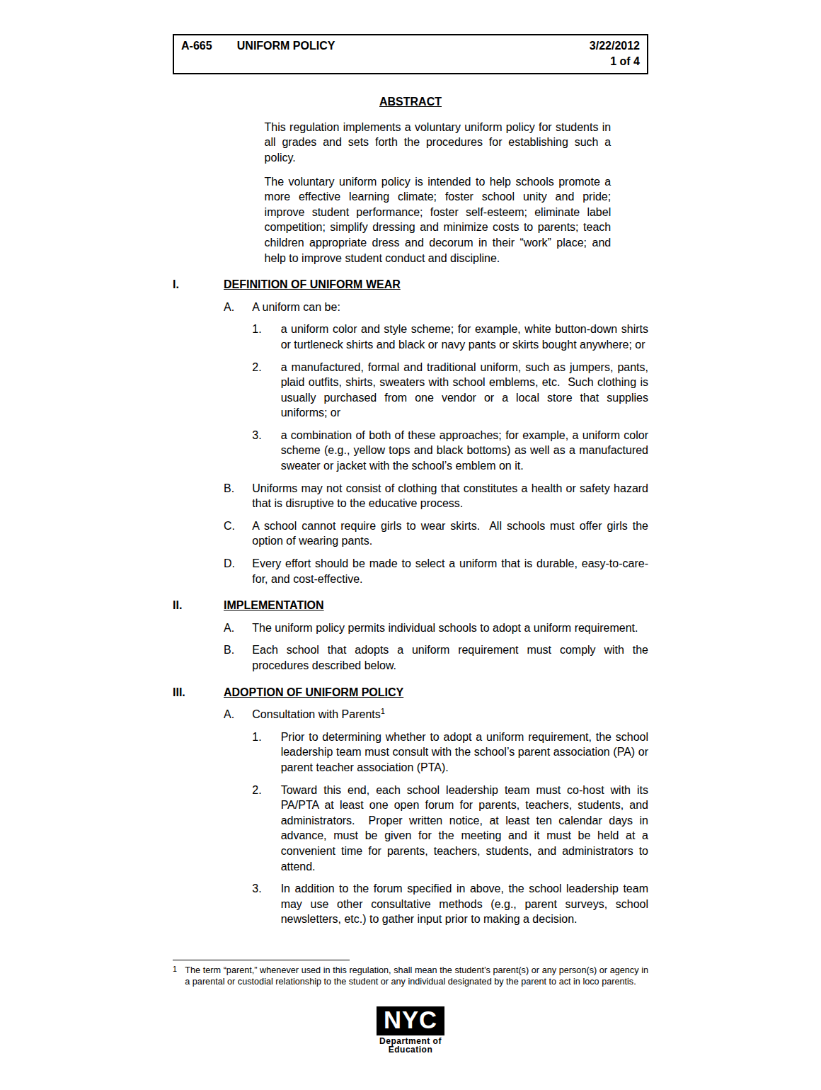A-665 UNIFORM POLICY
3/22/2012
1 of 4
ABSTRACT
This regulation implements a voluntary uniform policy for students in all grades and sets forth the procedures for establishing such a policy.
The voluntary uniform policy is intended to help schools promote a more effective learning climate; foster school unity and pride; improve student performance; foster self-esteem; eliminate label competition; simplify dressing and minimize costs to parents; teach children appropriate dress and decorum in their “work” place; and help to improve student conduct and discipline.
I.
DEFINITION OF UNIFORM WEAR
A.
A uniform can be:
1.
a uniform color and style scheme; for example, white button-down shirts or turtleneck shirts and black or navy pants or skirts bought anywhere; or
2.
a manufactured, formal and traditional uniform, such as jumpers, pants, plaid outfits, shirts, sweaters with school emblems, etc. Such clothing is usually purchased from one vendor or a local store that supplies uniforms; or
3.
a combination of both of these approaches; for example, a uniform color scheme (e.g., yellow tops and black bottoms) as well as a manufactured sweater or jacket with the school’s emblem on it.
B.
Uniforms may not consist of clothing that constitutes a health or safety hazard that is disruptive to the educative process.
C.
A school cannot require girls to wear skirts. All schools must offer girls the option of wearing pants.
D.
Every effort should be made to select a uniform that is durable, easy-to-care-for, and cost-effective.
II.
IMPLEMENTATION
A.
The uniform policy permits individual schools to adopt a uniform requirement.
B.
Each school that adopts a uniform requirement must comply with the procedures described below.
III.
ADOPTION OF UNIFORM POLICY
A.
Consultation with Parents1
1.
Prior to determining whether to adopt a uniform requirement, the school leadership team must consult with the school’s parent association (PA) or parent teacher association (PTA).
2.
Toward this end, each school leadership team must co-host with its PA/PTA at least one open forum for parents, teachers, students, and administrators. Proper written notice, at least ten calendar days in advance, must be given for the meeting and it must be held at a convenient time for parents, teachers, students, and administrators to attend.
3.
In addition to the forum specified in above, the school leadership team may use other consultative methods (e.g., parent surveys, school newsletters, etc.) to gather input prior to making a decision.
1 The term “parent,” whenever used in this regulation, shall mean the student’s parent(s) or any person(s) or agency in a parental or custodial relationship to the student or any individual designated by the parent to act in loco parentis.
NYC
Department of
Education